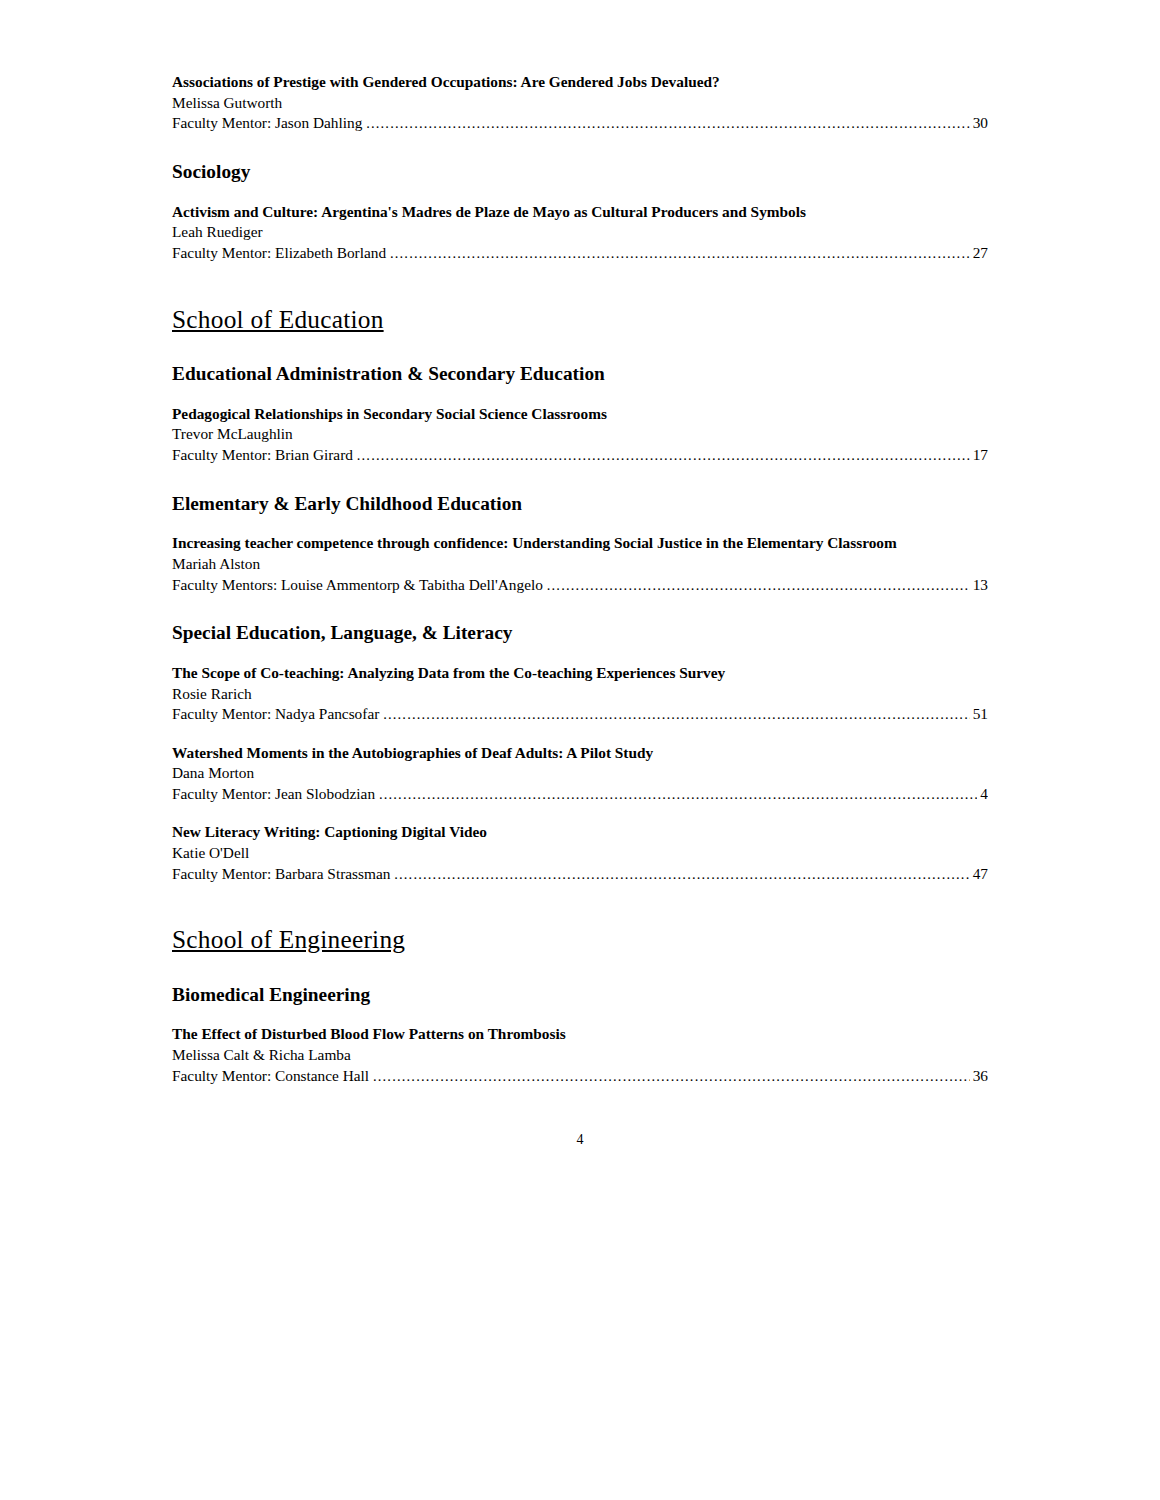Associations of Prestige with Gendered Occupations: Are Gendered Jobs Devalued?
Melissa Gutworth
Faculty Mentor: Jason Dahling .................................................................................................................................................. 30
Sociology
Activism and Culture: Argentina's Madres de Plaze de Mayo as Cultural Producers and Symbols
Leah Ruediger
Faculty Mentor: Elizabeth Borland .............................................................................................................................................. 27
School of Education
Educational Administration & Secondary Education
Pedagogical Relationships in Secondary Social Science Classrooms
Trevor McLaughlin
Faculty Mentor: Brian Girard ..................................................................................................................................................... 17
Elementary & Early Childhood Education
Increasing teacher competence through confidence: Understanding Social Justice in the Elementary Classroom
Mariah Alston
Faculty Mentors: Louise Ammentorp & Tabitha Dell'Angelo ............................................................................................... 13
Special Education, Language, & Literacy
The Scope of Co-teaching: Analyzing Data from the Co-teaching Experiences Survey
Rosie Rarich
Faculty Mentor: Nadya Pancsofar .............................................................................................................................................. 51
Watershed Moments in the Autobiographies of Deaf Adults: A Pilot Study
Dana Morton
Faculty Mentor: Jean Slobodzian ................................................................................................................................................. 4
New Literacy Writing: Captioning Digital Video
Katie O'Dell
Faculty Mentor: Barbara Strassman ......................................................................................................................................... 47
School of Engineering
Biomedical Engineering
The Effect of Disturbed Blood Flow Patterns on Thrombosis
Melissa Calt & Richa Lamba
Faculty Mentor: Constance Hall ................................................................................................................................................ 36
4